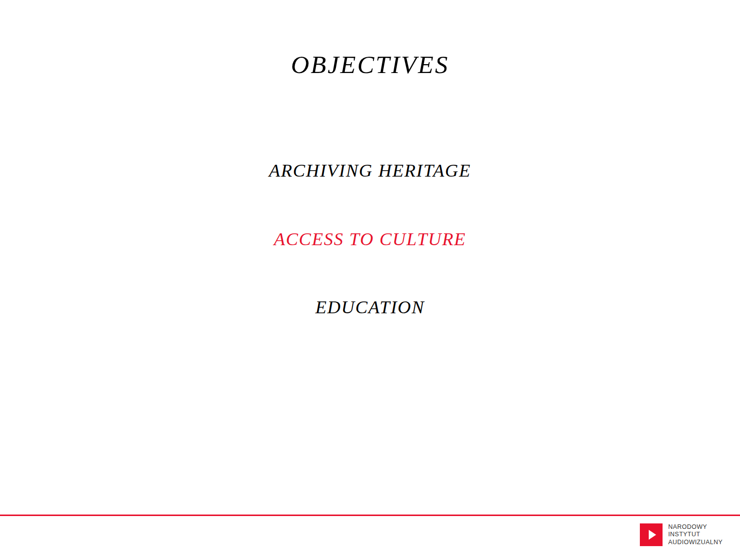OBJECTIVES
ARCHIVING HERITAGE
ACCESS TO CULTURE
EDUCATION
Narodowy
Instytut
Audiowizualny